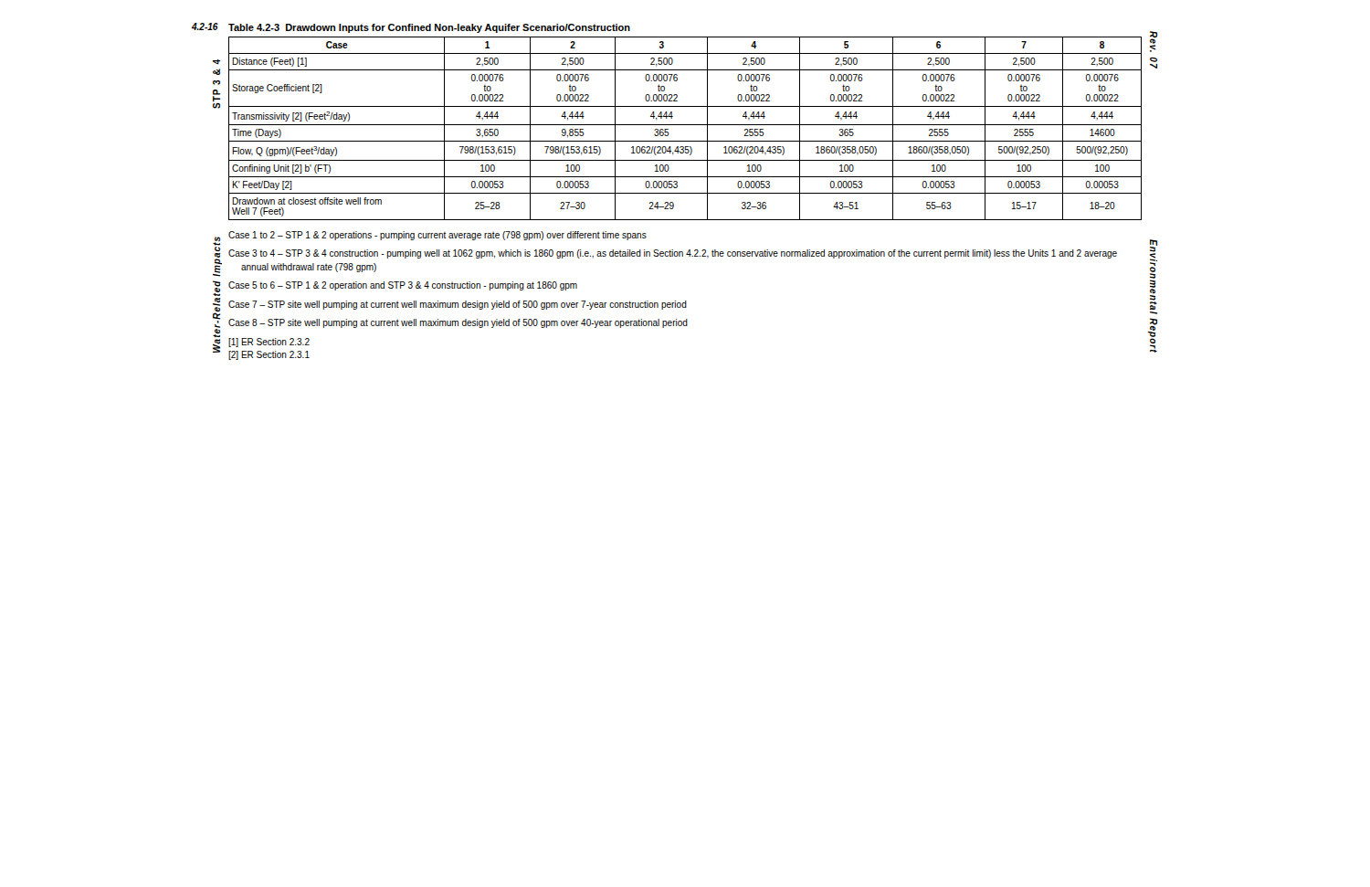4.2-16
STP 3 & 4
Rev. 07
Water-Related Impacts
Environmental Report
Table 4.2-3 Drawdown Inputs for Confined Non-leaky Aquifer Scenario/Construction
| Case | 1 | 2 | 3 | 4 | 5 | 6 | 7 | 8 |
| --- | --- | --- | --- | --- | --- | --- | --- | --- |
| Distance (Feet) [1] | 2,500 | 2,500 | 2,500 | 2,500 | 2,500 | 2,500 | 2,500 | 2,500 |
| Storage Coefficient [2] | 0.00076 to 0.00022 | 0.00076 to 0.00022 | 0.00076 to 0.00022 | 0.00076 to 0.00022 | 0.00076 to 0.00022 | 0.00076 to 0.00022 | 0.00076 to 0.00022 | 0.00076 to 0.00022 |
| Transmissivity [2] (Feet 2 /day) | 4,444 | 4,444 | 4,444 | 4,444 | 4,444 | 4,444 | 4,444 | 4,444 |
| Time (Days) | 3,650 | 9,855 | 365 | 2555 | 365 | 2555 | 2555 | 14600 |
| Flow, Q (gpm)/(Feet 3 /day) | 798/(153,615) | 798/(153,615) | 1062/(204,435) | 1062/(204,435) | 1860/(358,050) | 1860/(358,050) | 500/(92,250) | 500/(92,250) |
| Confining Unit [2] b' (FT) | 100 | 100 | 100 | 100 | 100 | 100 | 100 | 100 |
| K' Feet/Day [2] | 0.00053 | 0.00053 | 0.00053 | 0.00053 | 0.00053 | 0.00053 | 0.00053 | 0.00053 |
| Drawdown at closest offsite well from Well 7 (Feet) | 25–28 | 27–30 | 24–29 | 32–36 | 43–51 | 55–63 | 15–17 | 18–20 |
Case 1 to 2 – STP 1 & 2 operations - pumping current average rate (798 gpm) over different time spans
Case 3 to 4 – STP 3 & 4 construction - pumping well at 1062 gpm, which is 1860 gpm (i.e., as detailed in Section 4.2.2, the conservative normalized approximation of the current permit limit) less the Units 1 and 2 average annual withdrawal rate (798 gpm)
Case 5 to 6 – STP 1 & 2 operation and STP 3 & 4 construction - pumping at 1860 gpm
Case 7 – STP site well pumping at current well maximum design yield of 500 gpm over 7-year construction period
Case 8 – STP site well pumping at current well maximum design yield of 500 gpm over 40-year operational period
[1] ER Section 2.3.2
[2] ER Section 2.3.1